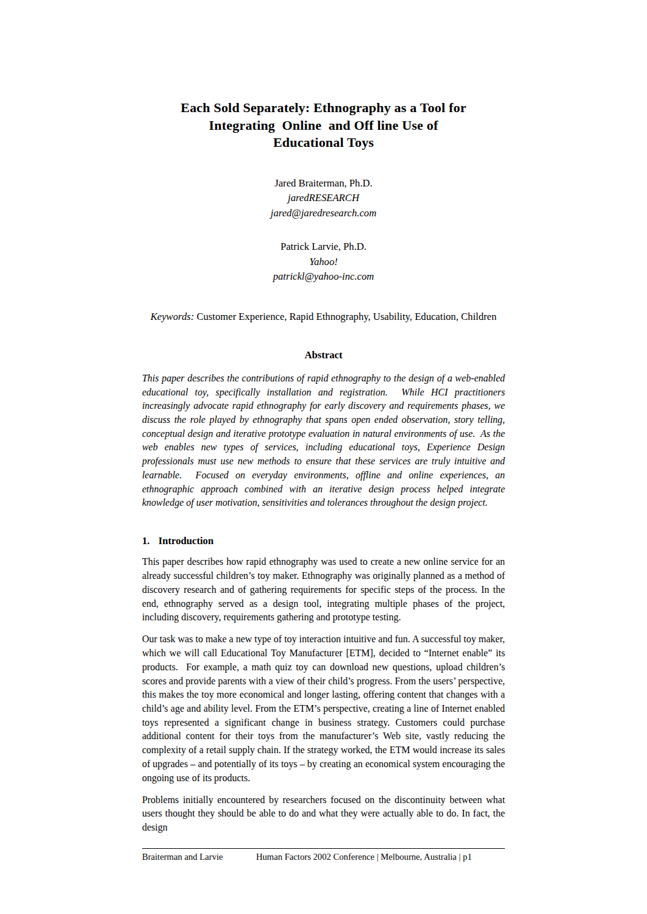Each Sold Separately: Ethnography as a Tool for
Integrating Online and Off line Use of
Educational Toys
Jared Braiterman, Ph.D.
jaredRESEARCH
jared@jaredresearch.com
Patrick Larvie, Ph.D.
Yahoo!
patrickl@yahoo-inc.com
Keywords: Customer Experience, Rapid Ethnography, Usability, Education, Children
Abstract
This paper describes the contributions of rapid ethnography to the design of a web-enabled educational toy, specifically installation and registration. While HCI practitioners increasingly advocate rapid ethnography for early discovery and requirements phases, we discuss the role played by ethnography that spans open ended observation, story telling, conceptual design and iterative prototype evaluation in natural environments of use. As the web enables new types of services, including educational toys, Experience Design professionals must use new methods to ensure that these services are truly intuitive and learnable. Focused on everyday environments, offline and online experiences, an ethnographic approach combined with an iterative design process helped integrate knowledge of user motivation, sensitivities and tolerances throughout the design project.
1. Introduction
This paper describes how rapid ethnography was used to create a new online service for an already successful children’s toy maker. Ethnography was originally planned as a method of discovery research and of gathering requirements for specific steps of the process. In the end, ethnography served as a design tool, integrating multiple phases of the project, including discovery, requirements gathering and prototype testing.
Our task was to make a new type of toy interaction intuitive and fun. A successful toy maker, which we will call Educational Toy Manufacturer [ETM], decided to “Internet enable” its products. For example, a math quiz toy can download new questions, upload children’s scores and provide parents with a view of their child’s progress. From the users’ perspective, this makes the toy more economical and longer lasting, offering content that changes with a child’s age and ability level. From the ETM’s perspective, creating a line of Internet enabled toys represented a significant change in business strategy. Customers could purchase additional content for their toys from the manufacturer’s Web site, vastly reducing the complexity of a retail supply chain. If the strategy worked, the ETM would increase its sales of upgrades – and potentially of its toys – by creating an economical system encouraging the ongoing use of its products.
Problems initially encountered by researchers focused on the discontinuity between what users thought they should be able to do and what they were actually able to do. In fact, the design
Braiterman and Larvie
Human Factors 2002 Conference | Melbourne, Australia | p1